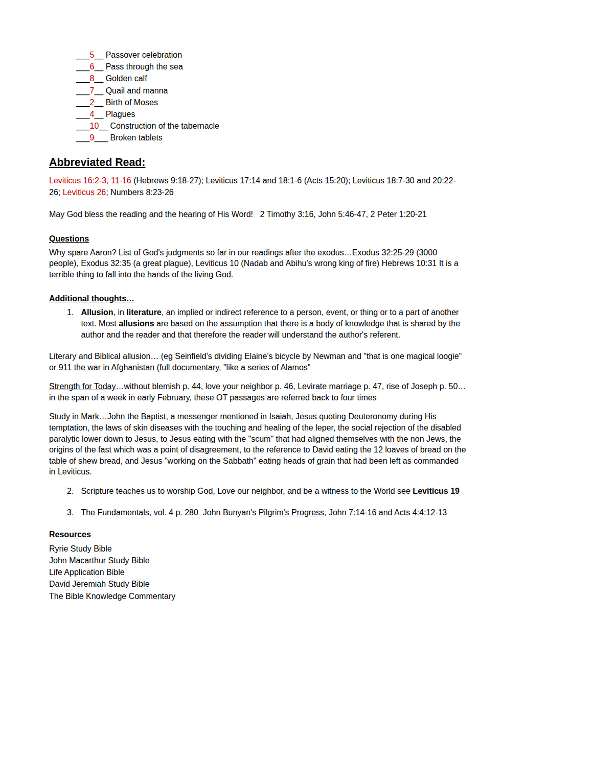___5__ Passover celebration
___6__ Pass through the sea
___8__ Golden calf
___7__ Quail and manna
___2__ Birth of Moses
___4__ Plagues
___10__ Construction of the tabernacle
___9___ Broken tablets
Abbreviated Read:
Leviticus 16:2-3, 11-16 (Hebrews 9:18-27); Leviticus 17:14 and 18:1-6 (Acts 15:20); Leviticus 18:7-30 and 20:22-26; Leviticus 26; Numbers 8:23-26
May God bless the reading and the hearing of His Word! 2 Timothy 3:16, John 5:46-47, 2 Peter 1:20-21
Questions
Why spare Aaron? List of God's judgments so far in our readings after the exodus…Exodus 32:25-29 (3000 people), Exodus 32:35 (a great plague), Leviticus 10 (Nadab and Abihu's wrong king of fire) Hebrews 10:31 It is a terrible thing to fall into the hands of the living God.
Additional thoughts…
Allusion, in literature, an implied or indirect reference to a person, event, or thing or to a part of another text. Most allusions are based on the assumption that there is a body of knowledge that is shared by the author and the reader and that therefore the reader will understand the author's referent.
Literary and Biblical allusion… (eg Seinfield's dividing Elaine's bicycle by Newman and "that is one magical loogie" or 911 the war in Afghanistan (full documentary, "like a series of Alamos"
Strength for Today…without blemish p. 44, love your neighbor p. 46, Levirate marriage p. 47, rise of Joseph p. 50…in the span of a week in early February, these OT passages are referred back to four times
Study in Mark…John the Baptist, a messenger mentioned in Isaiah, Jesus quoting Deuteronomy during His temptation, the laws of skin diseases with the touching and healing of the leper, the social rejection of the disabled paralytic lower down to Jesus, to Jesus eating with the "scum" that had aligned themselves with the non Jews, the origins of the fast which was a point of disagreement, to the reference to David eating the 12 loaves of bread on the table of shew bread, and Jesus "working on the Sabbath" eating heads of grain that had been left as commanded in Leviticus.
Scripture teaches us to worship God, Love our neighbor, and be a witness to the World see Leviticus 19
The Fundamentals, vol. 4 p. 280 John Bunyan's Pilgrim's Progress, John 7:14-16 and Acts 4:4:12-13
Resources
Ryrie Study Bible
John Macarthur Study Bible
Life Application Bible
David Jeremiah Study Bible
The Bible Knowledge Commentary